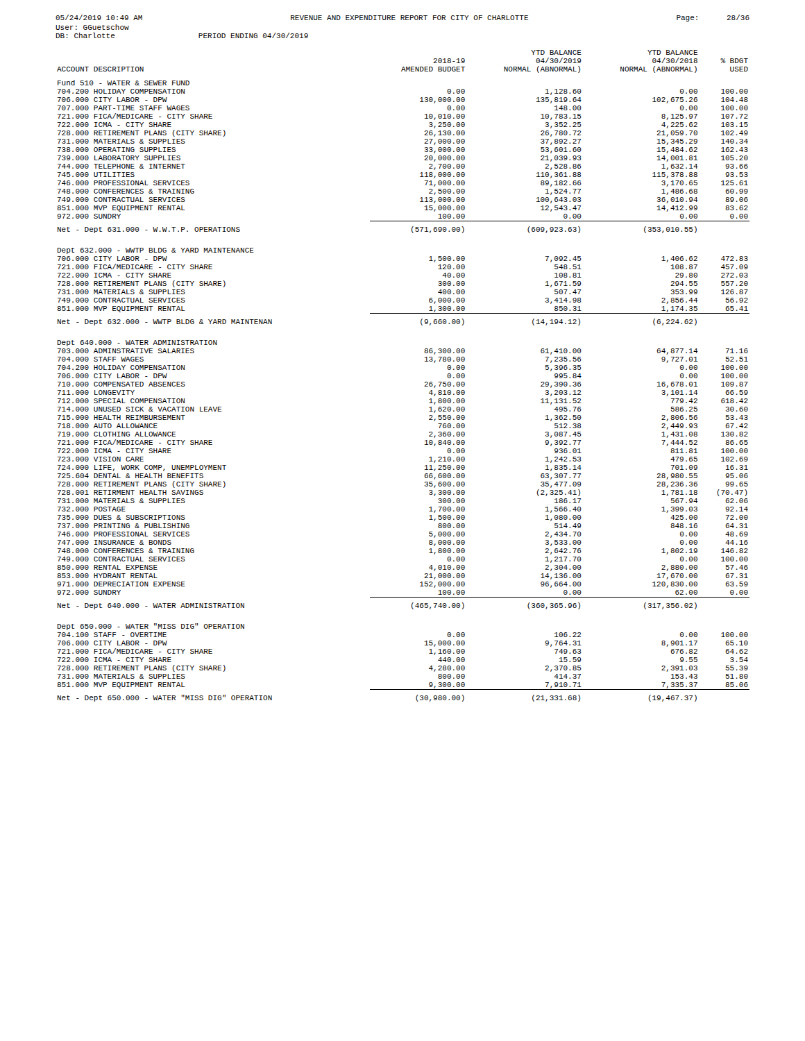05/24/2019 10:49 AM REVENUE AND EXPENDITURE REPORT FOR CITY OF CHARLOTTE Page: 28/36
User: GGuetschow
DB: Charlotte PERIOD ENDING 04/30/2019
| | | YTD BALANCE | YTD BALANCE | |
| --- | --- | --- | --- | --- |
| | 2018-19 | 04/30/2019 | 04/30/2018 | % BDGT |
| ACCOUNT DESCRIPTION | AMENDED BUDGET | NORMAL (ABNORMAL) | NORMAL (ABNORMAL) | USED |
| Fund 510 - WATER & SEWER FUND |
| 704.200 HOLIDAY COMPENSATION | 0.00 | 1,128.60 | 0.00 | 100.00 |
| 706.000 CITY LABOR - DPW | 130,000.00 | 135,819.64 | 102,675.26 | 104.48 |
| 707.000 PART-TIME STAFF WAGES | 0.00 | 148.00 | 0.00 | 100.00 |
| 721.000 FICA/MEDICARE - CITY SHARE | 10,010.00 | 10,783.15 | 8,125.97 | 107.72 |
| 722.000 ICMA - CITY SHARE | 3,250.00 | 3,352.25 | 4,225.62 | 103.15 |
| 728.000 RETIREMENT PLANS (CITY SHARE) | 26,130.00 | 26,780.72 | 21,059.70 | 102.49 |
| 731.000 MATERIALS & SUPPLIES | 27,000.00 | 37,892.27 | 15,345.29 | 140.34 |
| 738.000 OPERATING SUPPLIES | 33,000.00 | 53,601.60 | 15,484.62 | 162.43 |
| 739.000 LABORATORY SUPPLIES | 20,000.00 | 21,039.93 | 14,001.81 | 105.20 |
| 744.000 TELEPHONE & INTERNET | 2,700.00 | 2,528.86 | 1,632.14 | 93.66 |
| 745.000 UTILITIES | 118,000.00 | 110,361.88 | 115,378.88 | 93.53 |
| 746.000 PROFESSIONAL SERVICES | 71,000.00 | 89,182.66 | 3,170.65 | 125.61 |
| 748.000 CONFERENCES & TRAINING | 2,500.00 | 1,524.77 | 1,486.68 | 60.99 |
| 749.000 CONTRACTUAL SERVICES | 113,000.00 | 100,643.03 | 36,010.94 | 89.06 |
| 851.000 MVP EQUIPMENT RENTAL | 15,000.00 | 12,543.47 | 14,412.99 | 83.62 |
| 972.000 SUNDRY | 100.00 | 0.00 | 0.00 | 0.00 |
| Net - Dept 631.000 - W.W.T.P. OPERATIONS | (571,690.00) | (609,923.63) | (353,010.55) | |
| Dept 632.000 - WWTP BLDG & YARD MAINTENANCE |
| 706.000 CITY LABOR - DPW | 1,500.00 | 7,092.45 | 1,406.62 | 472.83 |
| 721.000 FICA/MEDICARE - CITY SHARE | 120.00 | 548.51 | 108.87 | 457.09 |
| 722.000 ICMA - CITY SHARE | 40.00 | 108.81 | 29.80 | 272.03 |
| 728.000 RETIREMENT PLANS (CITY SHARE) | 300.00 | 1,671.59 | 294.55 | 557.20 |
| 731.000 MATERIALS & SUPPLIES | 400.00 | 507.47 | 353.99 | 126.87 |
| 749.000 CONTRACTUAL SERVICES | 6,000.00 | 3,414.98 | 2,856.44 | 56.92 |
| 851.000 MVP EQUIPMENT RENTAL | 1,300.00 | 850.31 | 1,174.35 | 65.41 |
| Net - Dept 632.000 - WWTP BLDG & YARD MAINTENAN | (9,660.00) | (14,194.12) | (6,224.62) | |
| Dept 640.000 - WATER ADMINISTRATION |
| 703.000 ADMINSTRATIVE SALARIES | 86,300.00 | 61,410.00 | 64,877.14 | 71.16 |
| 704.000 STAFF WAGES | 13,780.00 | 7,235.56 | 9,727.01 | 52.51 |
| 704.200 HOLIDAY COMPENSATION | 0.00 | 5,396.35 | 0.00 | 100.00 |
| 706.000 CITY LABOR - DPW | 0.00 | 995.84 | 0.00 | 100.00 |
| 710.000 COMPENSATED ABSENCES | 26,750.00 | 29,390.36 | 16,678.01 | 109.87 |
| 711.000 LONGEVITY | 4,810.00 | 3,203.12 | 3,101.14 | 66.59 |
| 712.000 SPECIAL COMPENSATION | 1,800.00 | 11,131.52 | 779.42 | 618.42 |
| 714.000 UNUSED SICK & VACATION LEAVE | 1,620.00 | 495.76 | 586.25 | 30.60 |
| 715.000 HEALTH REIMBURSEMENT | 2,550.00 | 1,362.50 | 2,806.56 | 53.43 |
| 718.000 AUTO ALLOWANCE | 760.00 | 512.38 | 2,449.93 | 67.42 |
| 719.000 CLOTHING ALLOWANCE | 2,360.00 | 3,087.45 | 1,431.08 | 130.82 |
| 721.000 FICA/MEDICARE - CITY SHARE | 10,840.00 | 9,392.77 | 7,444.52 | 86.65 |
| 722.000 ICMA - CITY SHARE | 0.00 | 936.01 | 811.81 | 100.00 |
| 723.000 VISION CARE | 1,210.00 | 1,242.53 | 479.65 | 102.69 |
| 724.000 LIFE, WORK COMP, UNEMPLOYMENT | 11,250.00 | 1,835.14 | 701.09 | 16.31 |
| 725.604 DENTAL & HEALTH BENEFITS | 66,600.00 | 63,307.77 | 28,980.55 | 95.06 |
| 728.000 RETIREMENT PLANS (CITY SHARE) | 35,600.00 | 35,477.09 | 28,236.36 | 99.65 |
| 728.001 RETIRMENT HEALTH SAVINGS | 3,300.00 | (2,325.41) | 1,781.18 | (70.47) |
| 731.000 MATERIALS & SUPPLIES | 300.00 | 186.17 | 567.94 | 62.06 |
| 732.000 POSTAGE | 1,700.00 | 1,566.40 | 1,399.03 | 92.14 |
| 735.000 DUES & SUBSCRIPTIONS | 1,500.00 | 1,080.00 | 425.00 | 72.00 |
| 737.000 PRINTING & PUBLISHING | 800.00 | 514.49 | 848.16 | 64.31 |
| 746.000 PROFESSIONAL SERVICES | 5,000.00 | 2,434.70 | 0.00 | 48.69 |
| 747.000 INSURANCE & BONDS | 8,000.00 | 3,533.00 | 0.00 | 44.16 |
| 748.000 CONFERENCES & TRAINING | 1,800.00 | 2,642.76 | 1,802.19 | 146.82 |
| 749.000 CONTRACTUAL SERVICES | 0.00 | 1,217.70 | 0.00 | 100.00 |
| 850.000 RENTAL EXPENSE | 4,010.00 | 2,304.00 | 2,880.00 | 57.46 |
| 853.000 HYDRANT RENTAL | 21,000.00 | 14,136.00 | 17,670.00 | 67.31 |
| 971.000 DEPRECIATION EXPENSE | 152,000.00 | 96,664.00 | 120,830.00 | 63.59 |
| 972.000 SUNDRY | 100.00 | 0.00 | 62.00 | 0.00 |
| Net - Dept 640.000 - WATER ADMINISTRATION | (465,740.00) | (360,365.96) | (317,356.02) | |
| Dept 650.000 - WATER "MISS DIG" OPERATION |
| 704.100 STAFF - OVERTIME | 0.00 | 106.22 | 0.00 | 100.00 |
| 706.000 CITY LABOR - DPW | 15,000.00 | 9,764.31 | 8,901.17 | 65.10 |
| 721.000 FICA/MEDICARE - CITY SHARE | 1,160.00 | 749.63 | 676.82 | 64.62 |
| 722.000 ICMA - CITY SHARE | 440.00 | 15.59 | 9.55 | 3.54 |
| 728.000 RETIREMENT PLANS (CITY SHARE) | 4,280.00 | 2,370.85 | 2,391.03 | 55.39 |
| 731.000 MATERIALS & SUPPLIES | 800.00 | 414.37 | 153.43 | 51.80 |
| 851.000 MVP EQUIPMENT RENTAL | 9,300.00 | 7,910.71 | 7,335.37 | 85.06 |
| Net - Dept 650.000 - WATER "MISS DIG" OPERATION | (30,980.00) | (21,331.68) | (19,467.37) | |